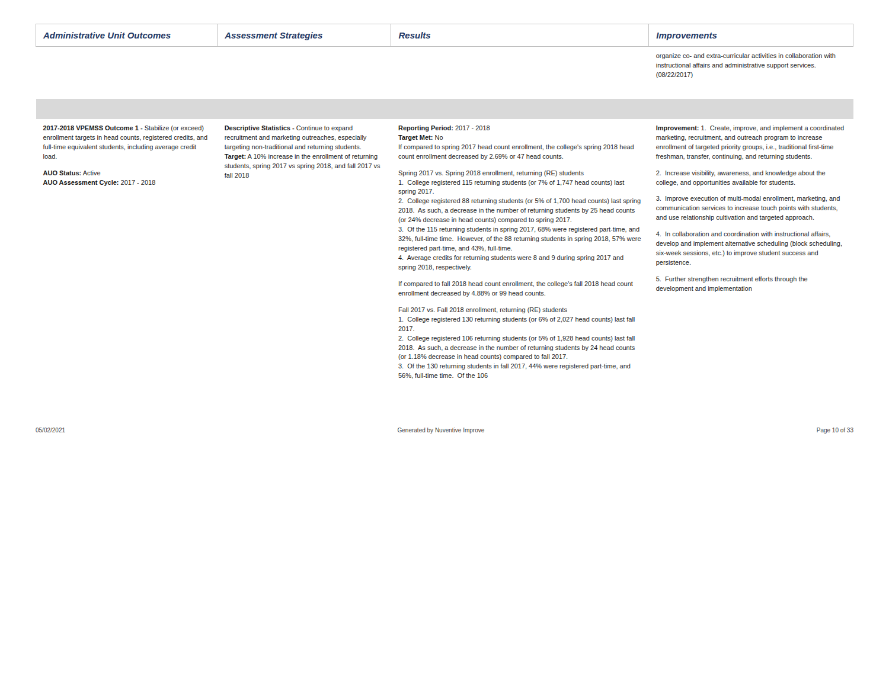| Administrative Unit Outcomes | Assessment Strategies | Results | Improvements |
| --- | --- | --- | --- |
| | | | organize co- and extra-curricular activities in collaboration with instructional affairs and administrative support services. (08/22/2017) |
| 2017-2018 VPEMSS Outcome 1 - Stabilize (or exceed) enrollment targets in head counts, registered credits, and full-time equivalent students, including average credit load. AUO Status: Active AUO Assessment Cycle: 2017 - 2018 | Descriptive Statistics - Continue to expand recruitment and marketing outreaches, especially targeting non-traditional and returning students. Target: A 10% increase in the enrollment of returning students, spring 2017 vs spring 2018, and fall 2017 vs fall 2018 | Reporting Period: 2017 - 2018 Target Met: No If compared to spring 2017 head count enrollment, the college's spring 2018 head count enrollment decreased by 2.69% or 47 head counts. Spring 2017 vs. Spring 2018 enrollment, returning (RE) students 1. College registered 115 returning students (or 7% of 1,747 head counts) last spring 2017. 2. College registered 88 returning students (or 5% of 1,700 head counts) last spring 2018. As such, a decrease in the number of returning students by 25 head counts (or 24% decrease in head counts) compared to spring 2017. 3. Of the 115 returning students in spring 2017, 68% were registered part-time, and 32%, full-time time. However, of the 88 returning students in spring 2018, 57% were registered part-time, and 43%, full-time. 4. Average credits for returning students were 8 and 9 during spring 2017 and spring 2018, respectively. If compared to fall 2018 head count enrollment, the college's fall 2018 head count enrollment decreased by 4.88% or 99 head counts. Fall 2017 vs. Fall 2018 enrollment, returning (RE) students 1. College registered 130 returning students (or 6% of 2,027 head counts) last fall 2017. 2. College registered 106 returning students (or 5% of 1,928 head counts) last fall 2018. As such, a decrease in the number of returning students by 24 head counts (or 1.18% decrease in head counts) compared to fall 2017. 3. Of the 130 returning students in fall 2017, 44% were registered part-time, and 56%, full-time time. Of the 106 | Improvement: 1. Create, improve, and implement a coordinated marketing, recruitment, and outreach program to increase enrollment of targeted priority groups, i.e., traditional first-time freshman, transfer, continuing, and returning students. 2. Increase visibility, awareness, and knowledge about the college, and opportunities available for students. 3. Improve execution of multi-modal enrollment, marketing, and communication services to increase touch points with students, and use relationship cultivation and targeted approach. 4. In collaboration and coordination with instructional affairs, develop and implement alternative scheduling (block scheduling, six-week sessions, etc.) to improve student success and persistence. 5. Further strengthen recruitment efforts through the development and implementation |
05/02/2021
Generated by Nuventive Improve
Page 10 of 33